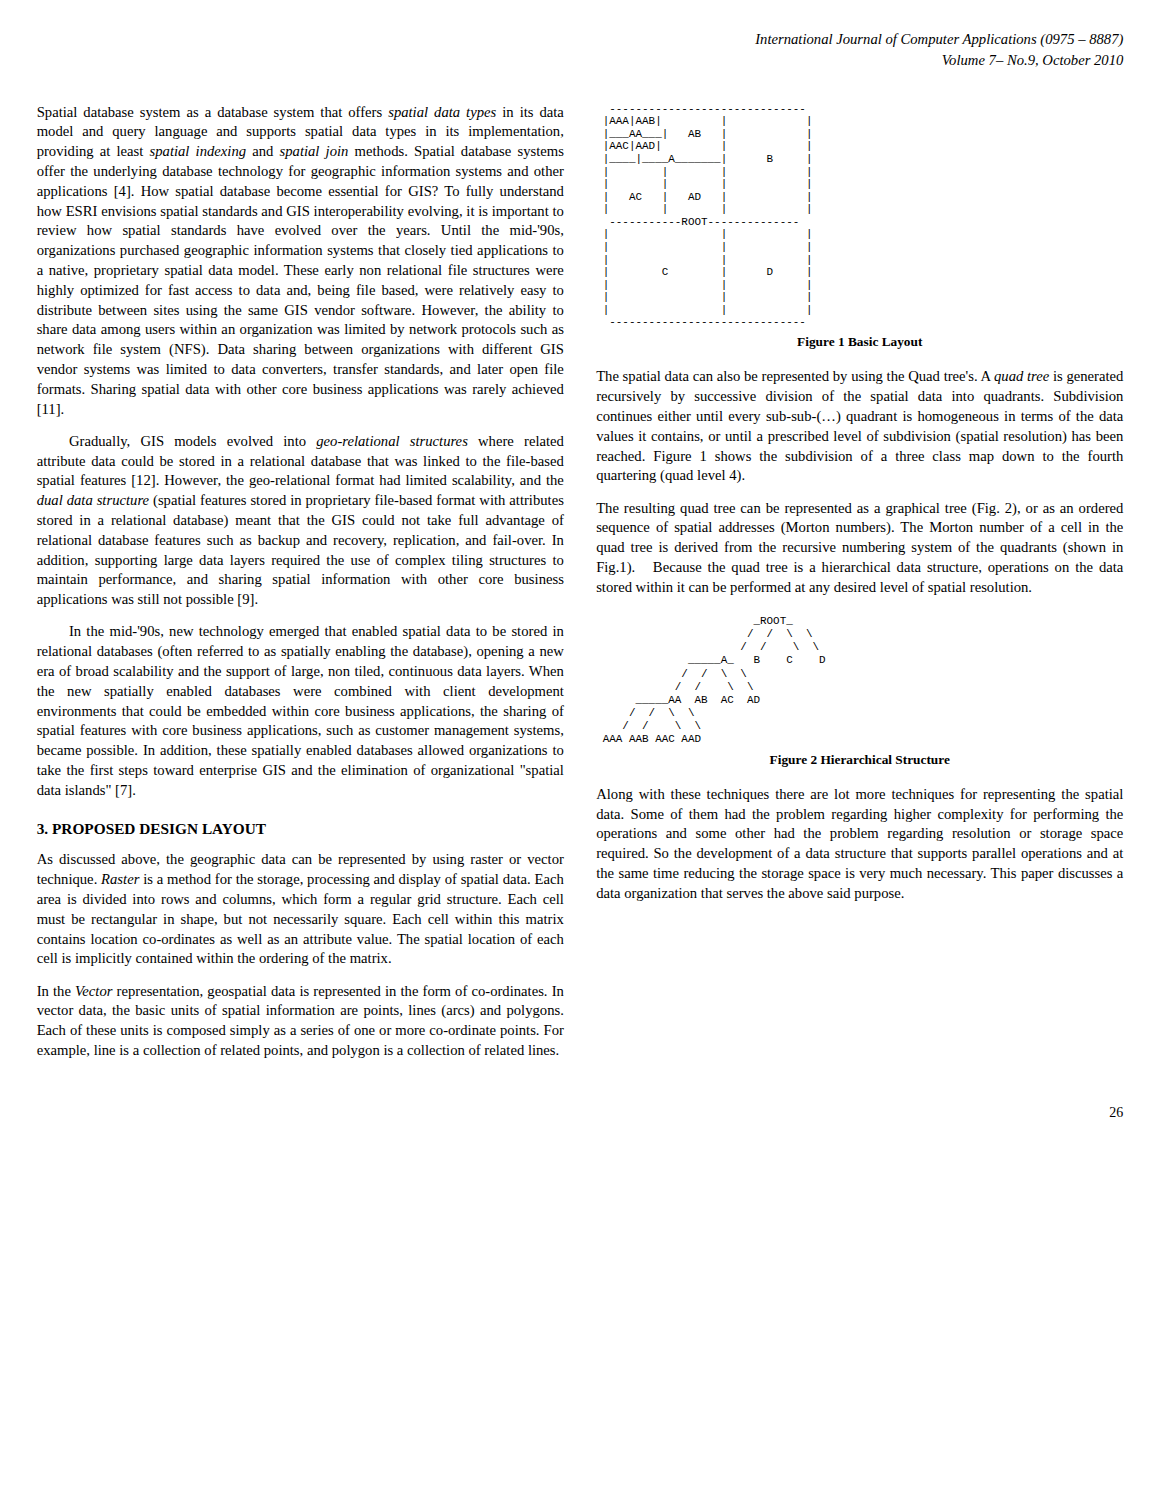International Journal of Computer Applications (0975 – 8887)
Volume 7– No.9, October 2010
Spatial database system as a database system that offers spatial data types in its data model and query language and supports spatial data types in its implementation, providing at least spatial indexing and spatial join methods. Spatial database systems offer the underlying database technology for geographic information systems and other applications [4]. How spatial database become essential for GIS? To fully understand how ESRI envisions spatial standards and GIS interoperability evolving, it is important to review how spatial standards have evolved over the years. Until the mid-'90s, organizations purchased geographic information systems that closely tied applications to a native, proprietary spatial data model. These early non relational file structures were highly optimized for fast access to data and, being file based, were relatively easy to distribute between sites using the same GIS vendor software. However, the ability to share data among users within an organization was limited by network protocols such as network file system (NFS). Data sharing between organizations with different GIS vendor systems was limited to data converters, transfer standards, and later open file formats. Sharing spatial data with other core business applications was rarely achieved [11].
Gradually, GIS models evolved into geo-relational structures where related attribute data could be stored in a relational database that was linked to the file-based spatial features [12]. However, the geo-relational format had limited scalability, and the dual data structure (spatial features stored in proprietary file-based format with attributes stored in a relational database) meant that the GIS could not take full advantage of relational database features such as backup and recovery, replication, and fail-over. In addition, supporting large data layers required the use of complex tiling structures to maintain performance, and sharing spatial information with other core business applications was still not possible [9].
In the mid-'90s, new technology emerged that enabled spatial data to be stored in relational databases (often referred to as spatially enabling the database), opening a new era of broad scalability and the support of large, non tiled, continuous data layers. When the new spatially enabled databases were combined with client development environments that could be embedded within core business applications, the sharing of spatial features with core business applications, such as customer management systems, became possible. In addition, these spatially enabled databases allowed organizations to take the first steps toward enterprise GIS and the elimination of organizational "spatial data islands" [7].
3. PROPOSED DESIGN LAYOUT
As discussed above, the geographic data can be represented by using raster or vector technique. Raster is a method for the storage, processing and display of spatial data. Each area is divided into rows and columns, which form a regular grid structure. Each cell must be rectangular in shape, but not necessarily square. Each cell within this matrix contains location co-ordinates as well as an attribute value. The spatial location of each cell is implicitly contained within the ordering of the matrix.
In the Vector representation, geospatial data is represented in the form of co-ordinates. In vector data, the basic units of spatial information are points, lines (arcs) and polygons. Each of these units is composed simply as a series of one or more co-ordinate points. For example, line is a collection of related points, and polygon is a collection of related lines.
------------------------------ |AAA|AAB| | | |___AA___| AB | | |AAC|AAD| | | |____|____A_______| B | | | | | | | | | | AC | AD | | | | | | -----------ROOT-------------- | | | | | | | | | | C | D | | | | | | | | | | ------------------------------
Figure 1 Basic Layout
The spatial data can also be represented by using the Quad tree's. A quad tree is generated recursively by successive division of the spatial data into quadrants. Subdivision continues either until every sub-sub-(…) quadrant is homogeneous in terms of the data values it contains, or until a prescribed level of subdivision (spatial resolution) has been reached. Figure 1 shows the subdivision of a three class map down to the fourth quartering (quad level 4).
The resulting quad tree can be represented as a graphical tree (Fig. 2), or as an ordered sequence of spatial addresses (Morton numbers). The Morton number of a cell in the quad tree is derived from the recursive numbering system of the quadrants (shown in Fig.1). Because the quad tree is a hierarchical data structure, operations on the data stored within it can be performed at any desired level of spatial resolution.
_ROOT_ / / \ \ / / \ \ _____A_ B C D / / \ \ / / \ \ _____AA AB AC AD / / \ \ / / \ \ AAA AAB AAC AAD
Figure 2 Hierarchical Structure
Along with these techniques there are lot more techniques for representing the spatial data. Some of them had the problem regarding higher complexity for performing the operations and some other had the problem regarding resolution or storage space required. So the development of a data structure that supports parallel operations and at the same time reducing the storage space is very much necessary. This paper discusses a data organization that serves the above said purpose.
26